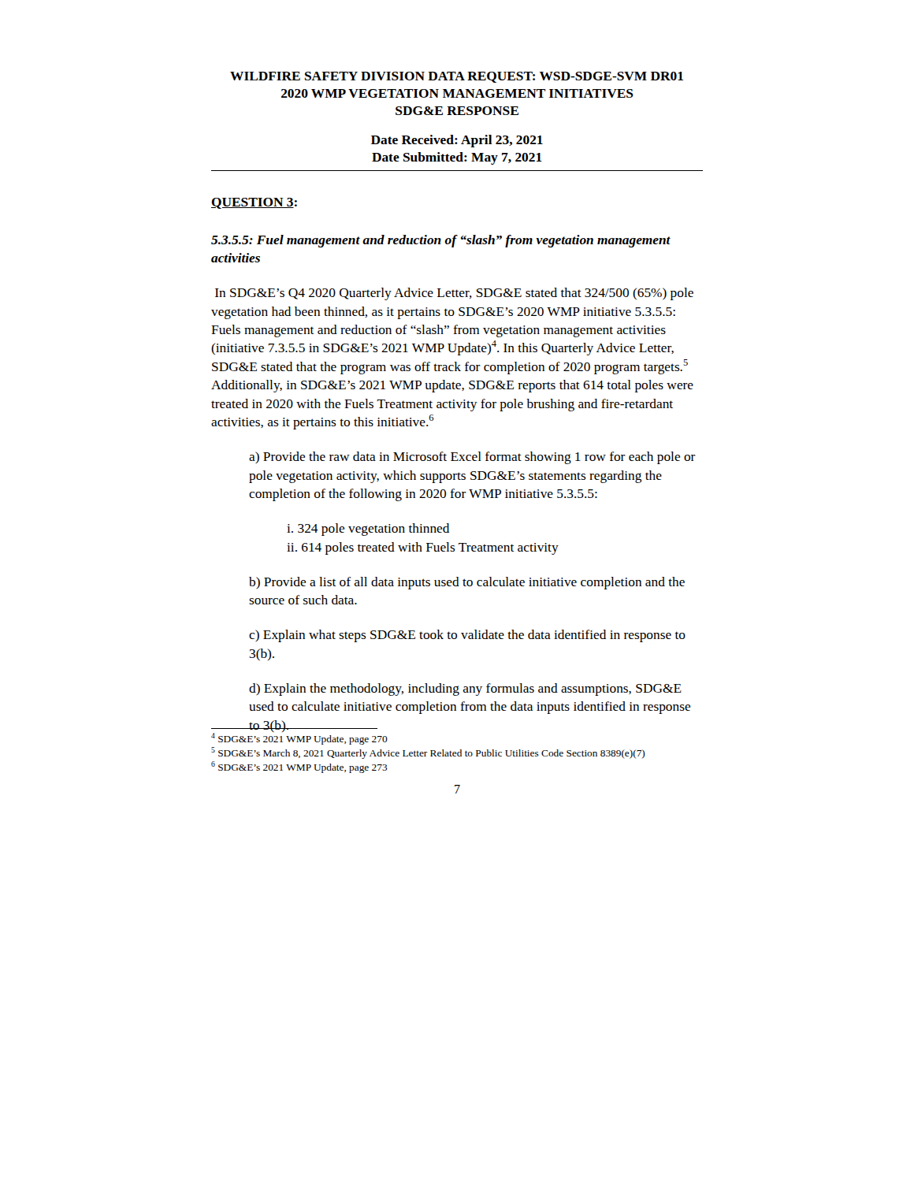WILDFIRE SAFETY DIVISION DATA REQUEST: WSD-SDGE-SVM DR01 2020 WMP VEGETATION MANAGEMENT INITIATIVES SDG&E RESPONSE Date Received: April 23, 2021 Date Submitted: May 7, 2021
QUESTION 3
:
5.3.5.5: Fuel management and reduction of “slash” from vegetation management activities
In SDG&E’s Q4 2020 Quarterly Advice Letter, SDG&E stated that 324/500 (65%) pole vegetation had been thinned, as it pertains to SDG&E’s 2020 WMP initiative 5.3.5.5: Fuels management and reduction of “slash” from vegetation management activities (initiative 7.3.5.5 in SDG&E’s 2021 WMP Update)4. In this Quarterly Advice Letter, SDG&E stated that the program was off track for completion of 2020 program targets.5 Additionally, in SDG&E’s 2021 WMP update, SDG&E reports that 614 total poles were treated in 2020 with the Fuels Treatment activity for pole brushing and fire-retardant activities, as it pertains to this initiative.6
a) Provide the raw data in Microsoft Excel format showing 1 row for each pole or pole vegetation activity, which supports SDG&E’s statements regarding the completion of the following in 2020 for WMP initiative 5.3.5.5:
i. 324 pole vegetation thinned
ii. 614 poles treated with Fuels Treatment activity
b) Provide a list of all data inputs used to calculate initiative completion and the source of such data.
c) Explain what steps SDG&E took to validate the data identified in response to 3(b).
d) Explain the methodology, including any formulas and assumptions, SDG&E used to calculate initiative completion from the data inputs identified in response to 3(b).
4 SDG&E’s 2021 WMP Update, page 270
5 SDG&E’s March 8, 2021 Quarterly Advice Letter Related to Public Utilities Code Section 8389(e)(7)
6 SDG&E’s 2021 WMP Update, page 273
7